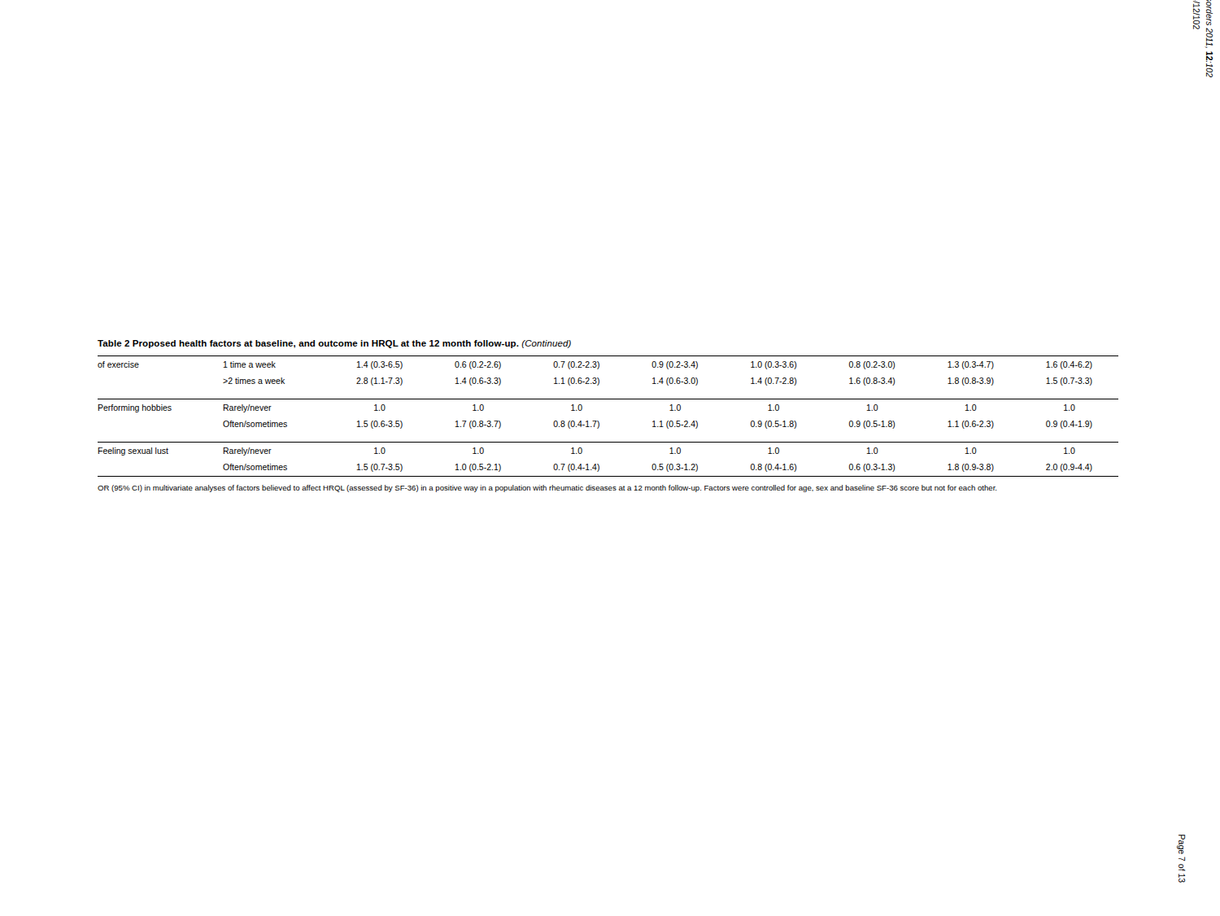Arvidsson et al. BMC Musculoskeletal Disorders 2011, 12:102
http://www.biomedcentral.com/1471-2474/12/102
Page 7 of 13
Table 2 Proposed health factors at baseline, and outcome in HRQL at the 12 month follow-up. (Continued)
| of exercise | 1 time a week | 1.4 (0.3-6.5) | 0.6 (0.2-2.6) | 0.7 (0.2-2.3) | 0.9 (0.2-3.4) | 1.0 (0.3-3.6) | 0.8 (0.2-3.0) | 1.3 (0.3-4.7) | 1.6 (0.4-6.2) |
| | >2 times a week | 2.8 (1.1-7.3) | 1.4 (0.6-3.3) | 1.1 (0.6-2.3) | 1.4 (0.6-3.0) | 1.4 (0.7-2.8) | 1.6 (0.8-3.4) | 1.8 (0.8-3.9) | 1.5 (0.7-3.3) |
| Performing hobbies | Rarely/never | 1.0 | 1.0 | 1.0 | 1.0 | 1.0 | 1.0 | 1.0 | 1.0 |
| | Often/sometimes | 1.5 (0.6-3.5) | 1.7 (0.8-3.7) | 0.8 (0.4-1.7) | 1.1 (0.5-2.4) | 0.9 (0.5-1.8) | 0.9 (0.5-1.8) | 1.1 (0.6-2.3) | 0.9 (0.4-1.9) |
| Feeling sexual lust | Rarely/never | 1.0 | 1.0 | 1.0 | 1.0 | 1.0 | 1.0 | 1.0 | 1.0 |
| | Often/sometimes | 1.5 (0.7-3.5) | 1.0 (0.5-2.1) | 0.7 (0.4-1.4) | 0.5 (0.3-1.2) | 0.8 (0.4-1.6) | 0.6 (0.3-1.3) | 1.8 (0.9-3.8) | 2.0 (0.9-4.4) |
OR (95% CI) in multivariate analyses of factors believed to affect HRQL (assessed by SF-36) in a positive way in a population with rheumatic diseases at a 12 month follow-up. Factors were controlled for age, sex and baseline SF-36 score but not for each other.